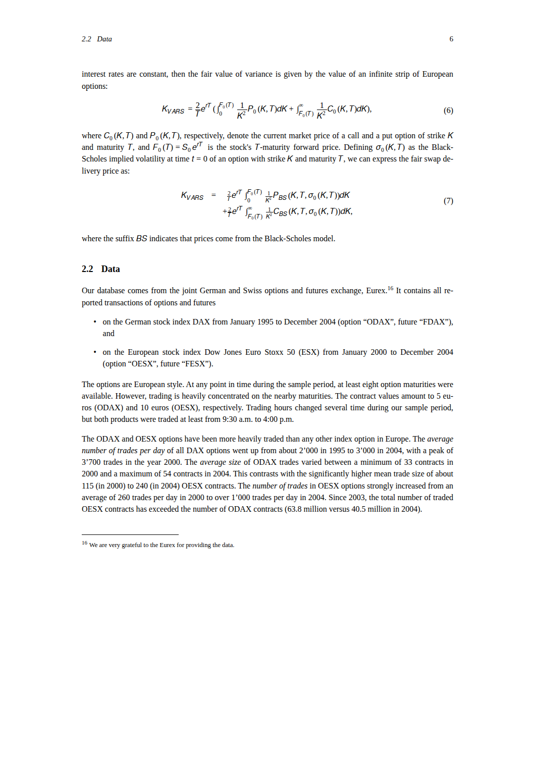2.2 Data 6
interest rates are constant, then the fair value of variance is given by the value of an infinite strip of European options:
KVARS = 2T erT ( ∫ 0 F0(T) 1K2 P0 (K,T) dK + ∫ F0(T) ∞ 1K2 C0 (K,T) dK ) ,
(6)
where C0(K,T) and P0(K,T), respectively, denote the current market price of a call and a put option of strike K and maturity T, and F0(T)=S0erT is the stock's T-maturity forward price. Defining σ0(K,T) as the Black-Scholes implied volatility at time t=0 of an option with strike K and maturity T, we can express the fair swap delivery price as:
KVARS = 2T erT ∫ 0 F0(T) 1K2 PBS ( K,T, σ0(K,T) ) dK + 2T erT ∫ F0(T) ∞ 1K2 CBS (K,T, σ0(K,T) ) dK ,
(7)
where the suffix BS indicates that prices come from the Black-Scholes model.
2.2 Data
Our database comes from the joint German and Swiss options and futures exchange, Eurex.16 It contains all reported transactions of options and futures
on the German stock index DAX from January 1995 to December 2004 (option “ODAX”, future “FDAX”), and
on the European stock index Dow Jones Euro Stoxx 50 (ESX) from January 2000 to December 2004 (option “OESX”, future “FESX”).
The options are European style. At any point in time during the sample period, at least eight option maturities were available. However, trading is heavily concentrated on the nearby maturities. The contract values amount to 5 euros (ODAX) and 10 euros (OESX), respectively. Trading hours changed several time during our sample period, but both products were traded at least from 9:30 a.m. to 4:00 p.m.
The ODAX and OESX options have been more heavily traded than any other index option in Europe. The average number of trades per day of all DAX options went up from about 2’000 in 1995 to 3’000 in 2004, with a peak of 3’700 trades in the year 2000. The average size of ODAX trades varied between a minimum of 33 contracts in 2000 and a maximum of 54 contracts in 2004. This contrasts with the significantly higher mean trade size of about 115 (in 2000) to 240 (in 2004) OESX contracts. The number of trades in OESX options strongly increased from an average of 260 trades per day in 2000 to over 1’000 trades per day in 2004. Since 2003, the total number of traded OESX contracts has exceeded the number of ODAX contracts (63.8 million versus 40.5 million in 2004).
16 We are very grateful to the Eurex for providing the data.